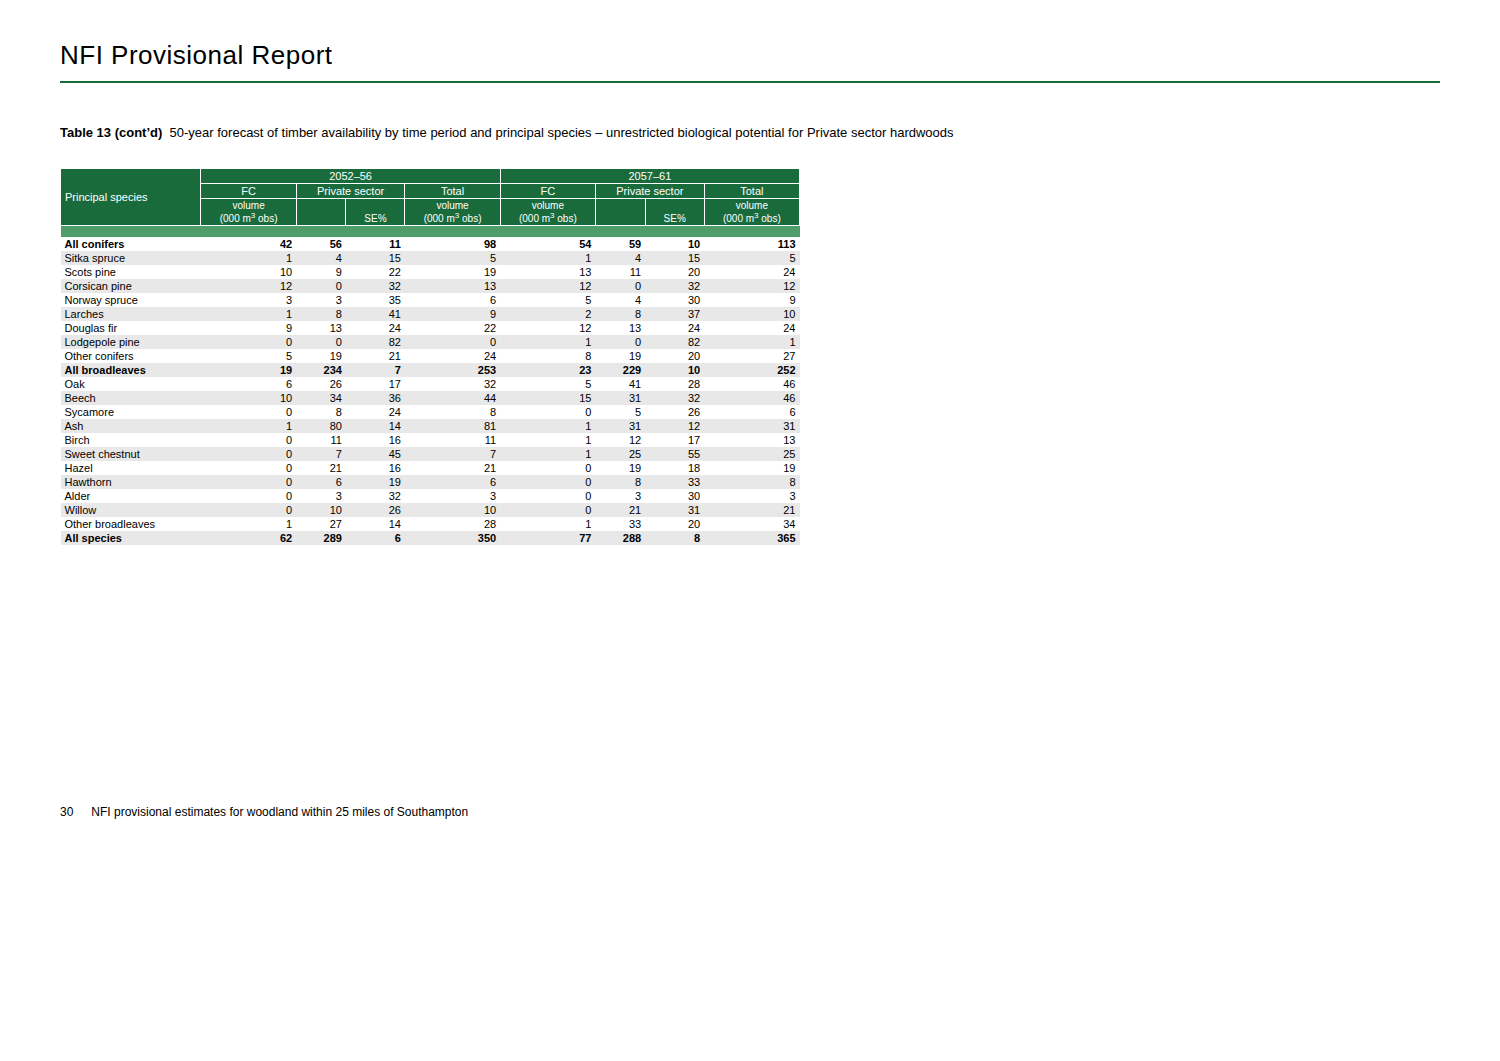NFI Provisional Report
Table 13 (cont’d) 50-year forecast of timber availability by time period and principal species – unrestricted biological potential for Private sector hardwoods
| Principal species | 2052–56 | 2057–61 |
| --- | --- | --- |
| FC | Private sector | Total | FC | Private sector | Total |
| volume (000 m 3 obs) | | SE% | volume (000 m 3 obs) | volume (000 m 3 obs) | | SE% | volume (000 m 3 obs) |
| All conifers | 42 | 56 | 11 | 98 | 54 | 59 | 10 | 113 |
| Sitka spruce | 1 | 4 | 15 | 5 | 1 | 4 | 15 | 5 |
| Scots pine | 10 | 9 | 22 | 19 | 13 | 11 | 20 | 24 |
| Corsican pine | 12 | 0 | 32 | 13 | 12 | 0 | 32 | 12 |
| Norway spruce | 3 | 3 | 35 | 6 | 5 | 4 | 30 | 9 |
| Larches | 1 | 8 | 41 | 9 | 2 | 8 | 37 | 10 |
| Douglas fir | 9 | 13 | 24 | 22 | 12 | 13 | 24 | 24 |
| Lodgepole pine | 0 | 0 | 82 | 0 | 1 | 0 | 82 | 1 |
| Other conifers | 5 | 19 | 21 | 24 | 8 | 19 | 20 | 27 |
| All broadleaves | 19 | 234 | 7 | 253 | 23 | 229 | 10 | 252 |
| Oak | 6 | 26 | 17 | 32 | 5 | 41 | 28 | 46 |
| Beech | 10 | 34 | 36 | 44 | 15 | 31 | 32 | 46 |
| Sycamore | 0 | 8 | 24 | 8 | 0 | 5 | 26 | 6 |
| Ash | 1 | 80 | 14 | 81 | 1 | 31 | 12 | 31 |
| Birch | 0 | 11 | 16 | 11 | 1 | 12 | 17 | 13 |
| Sweet chestnut | 0 | 7 | 45 | 7 | 1 | 25 | 55 | 25 |
| Hazel | 0 | 21 | 16 | 21 | 0 | 19 | 18 | 19 |
| Hawthorn | 0 | 6 | 19 | 6 | 0 | 8 | 33 | 8 |
| Alder | 0 | 3 | 32 | 3 | 0 | 3 | 30 | 3 |
| Willow | 0 | 10 | 26 | 10 | 0 | 21 | 31 | 21 |
| Other broadleaves | 1 | 27 | 14 | 28 | 1 | 33 | 20 | 34 |
| All species | 62 | 289 | 6 | 350 | 77 | 288 | 8 | 365 |
30 NFI provisional estimates for woodland within 25 miles of Southampton